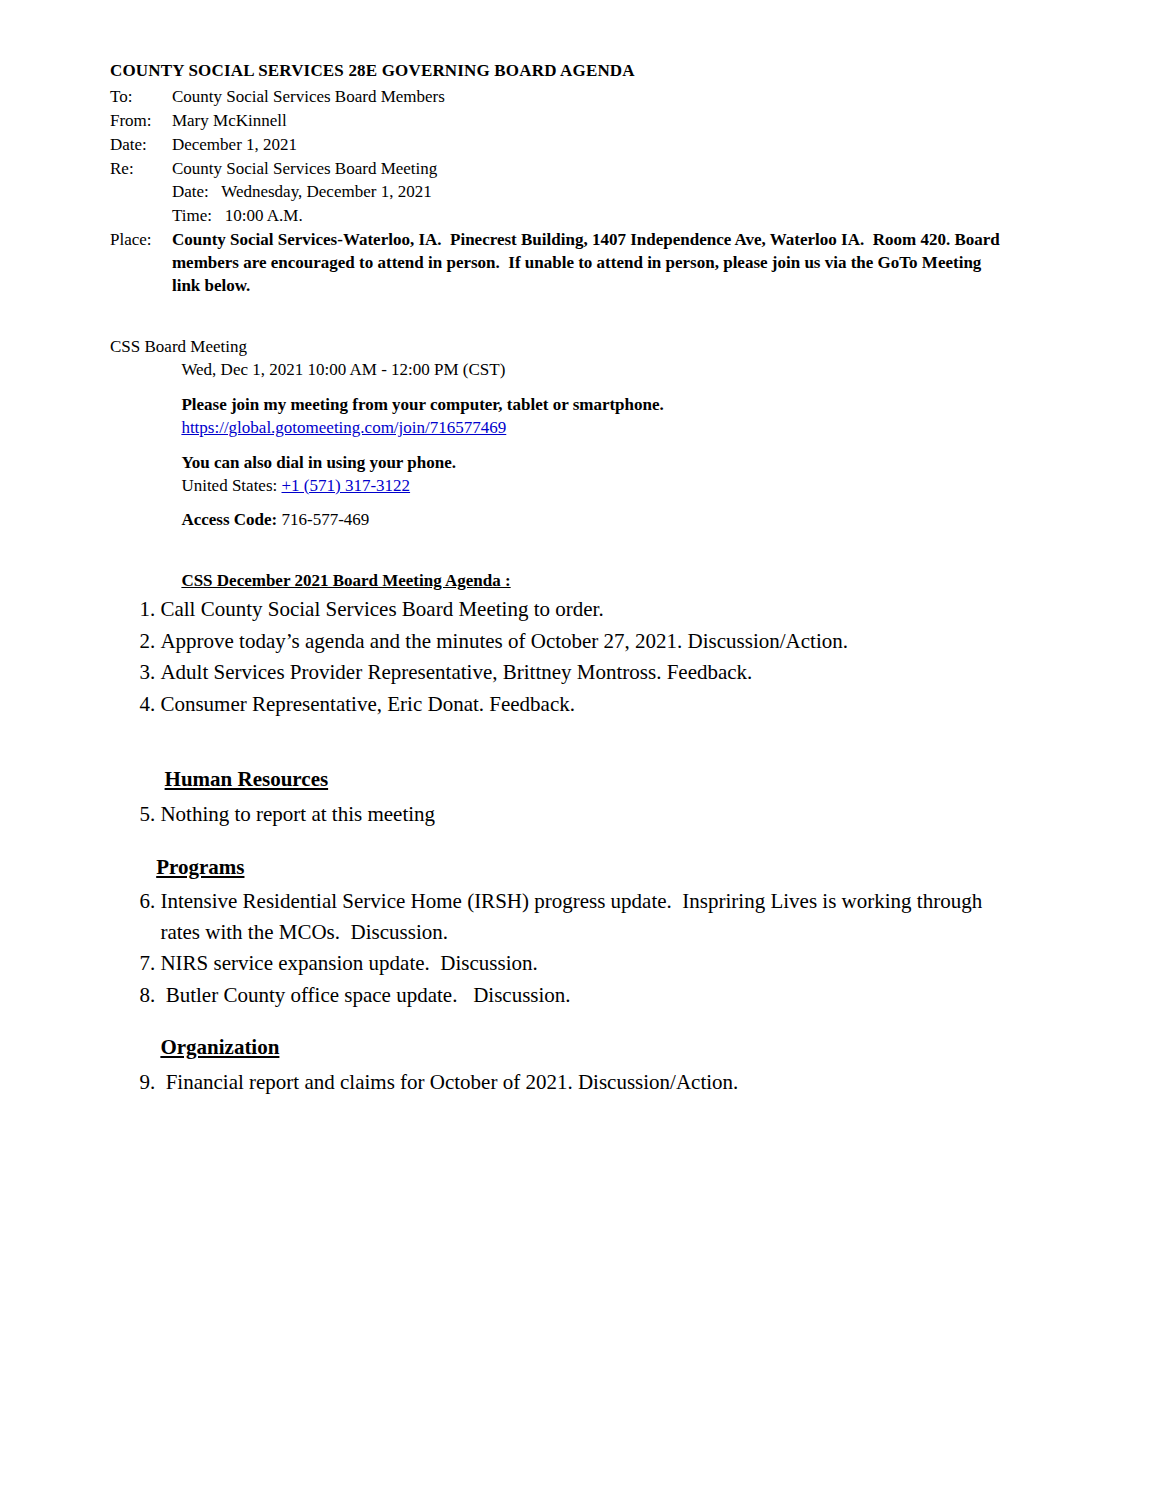COUNTY SOCIAL SERVICES 28E GOVERNING BOARD AGENDA
| To: | County Social Services Board Members |
| From: | Mary McKinnell |
| Date: | December 1, 2021 |
| Re: | County Social Services Board Meeting |
| | Date: Wednesday, December 1, 2021 |
| | Time: 10:00 A.M. |
| Place: | County Social Services-Waterloo, IA. Pinecrest Building, 1407 Independence Ave, Waterloo IA. Room 420. Board members are encouraged to attend in person. If unable to attend in person, please join us via the GoTo Meeting link below. |
CSS Board Meeting
Wed, Dec 1, 2021 10:00 AM - 12:00 PM (CST)
Please join my meeting from your computer, tablet or smartphone.
https://global.gotomeeting.com/join/716577469
You can also dial in using your phone.
United States: +1 (571) 317-3122
Access Code: 716-577-469
CSS December 2021 Board Meeting Agenda :
Call County Social Services Board Meeting to order.
Approve today’s agenda and the minutes of October 27, 2021. Discussion/Action.
Adult Services Provider Representative, Brittney Montross. Feedback.
Consumer Representative, Eric Donat. Feedback.
Human Resources
Nothing to report at this meeting
Programs
Intensive Residential Service Home (IRSH) progress update. Inspriring Lives is working through rates with the MCOs. Discussion.
NIRS service expansion update. Discussion.
Butler County office space update. Discussion.
Organization
Financial report and claims for October of 2021. Discussion/Action.